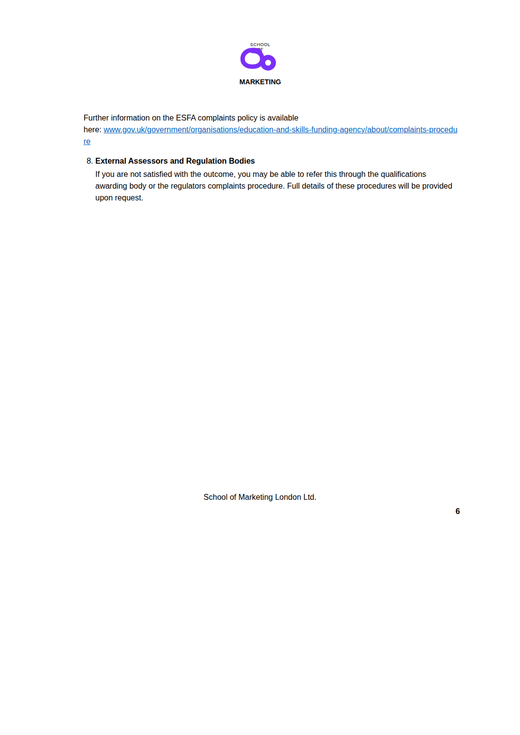SCHOOL OF MARKETING
Further information on the ESFA complaints policy is available
here: www.gov.uk/government/organisations/education-and-skills-funding-agency/about/complaints-procedure
External Assessors and Regulation Bodies
If you are not satisfied with the outcome, you may be able to refer this through the qualifications awarding body or the regulators complaints procedure. Full details of these procedures will be provided upon request.
School of Marketing London Ltd.
6